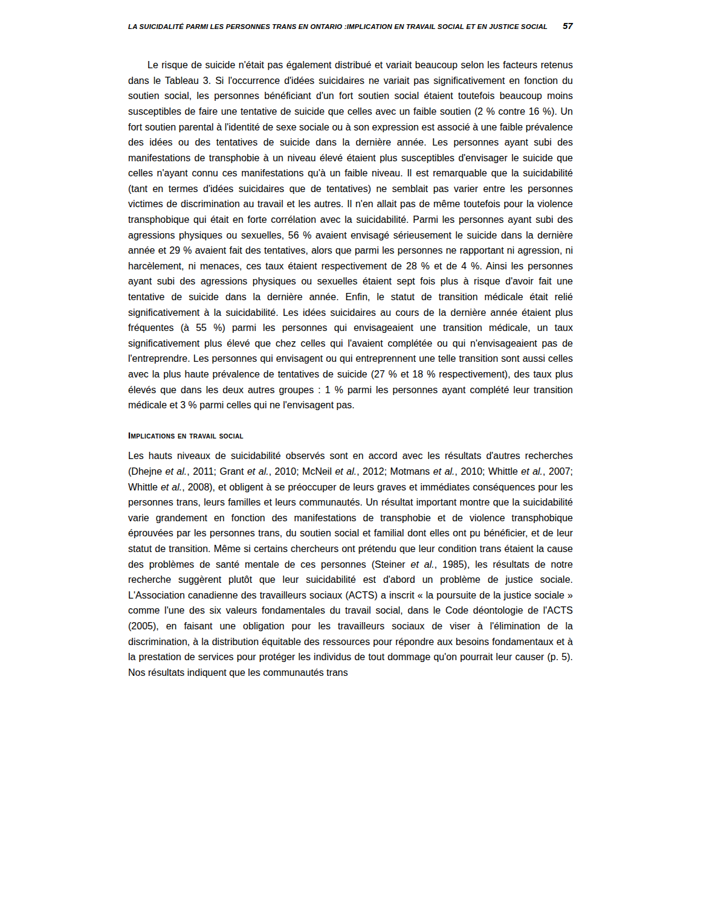La suicidalité parmi les personnes trans en Ontario :Implication en travail social et en justice social 57
Le risque de suicide n'était pas également distribué et variait beaucoup selon les facteurs retenus dans le Tableau 3. Si l'occurrence d'idées suicidaires ne variait pas significativement en fonction du soutien social, les personnes bénéficiant d'un fort soutien social étaient toutefois beaucoup moins susceptibles de faire une tentative de suicide que celles avec un faible soutien (2 % contre 16 %). Un fort soutien parental à l'identité de sexe sociale ou à son expression est associé à une faible prévalence des idées ou des tentatives de suicide dans la dernière année. Les personnes ayant subi des manifestations de transphobie à un niveau élevé étaient plus susceptibles d'envisager le suicide que celles n'ayant connu ces manifestations qu'à un faible niveau. Il est remarquable que la suicidabilité (tant en termes d'idées suicidaires que de tentatives) ne semblait pas varier entre les personnes victimes de discrimination au travail et les autres. Il n'en allait pas de même toutefois pour la violence transphobique qui était en forte corrélation avec la suicidabilité. Parmi les personnes ayant subi des agressions physiques ou sexuelles, 56 % avaient envisagé sérieusement le suicide dans la dernière année et 29 % avaient fait des tentatives, alors que parmi les personnes ne rapportant ni agression, ni harcèlement, ni menaces, ces taux étaient respectivement de 28 % et de 4 %. Ainsi les personnes ayant subi des agressions physiques ou sexuelles étaient sept fois plus à risque d'avoir fait une tentative de suicide dans la dernière année. Enfin, le statut de transition médicale était relié significativement à la suicidabilité. Les idées suicidaires au cours de la dernière année étaient plus fréquentes (à 55 %) parmi les personnes qui envisageaient une transition médicale, un taux significativement plus élevé que chez celles qui l'avaient complétée ou qui n'envisageaient pas de l'entreprendre. Les personnes qui envisagent ou qui entreprennent une telle transition sont aussi celles avec la plus haute prévalence de tentatives de suicide (27 % et 18 % respectivement), des taux plus élevés que dans les deux autres groupes : 1 % parmi les personnes ayant complété leur transition médicale et 3 % parmi celles qui ne l'envisagent pas.
Implications en travail social
Les hauts niveaux de suicidabilité observés sont en accord avec les résultats d'autres recherches (Dhejne et al., 2011; Grant et al., 2010; McNeil et al., 2012; Motmans et al., 2010; Whittle et al., 2007; Whittle et al., 2008), et obligent à se préoccuper de leurs graves et immédiates conséquences pour les personnes trans, leurs familles et leurs communautés. Un résultat important montre que la suicidabilité varie grandement en fonction des manifestations de transphobie et de violence transphobique éprouvées par les personnes trans, du soutien social et familial dont elles ont pu bénéficier, et de leur statut de transition. Même si certains chercheurs ont prétendu que leur condition trans étaient la cause des problèmes de santé mentale de ces personnes (Steiner et al., 1985), les résultats de notre recherche suggèrent plutôt que leur suicidabilité est d'abord un problème de justice sociale. L'Association canadienne des travailleurs sociaux (ACTS) a inscrit « la poursuite de la justice sociale » comme l'une des six valeurs fondamentales du travail social, dans le Code déontologie de l'ACTS (2005), en faisant une obligation pour les travailleurs sociaux de viser à l'élimination de la discrimination, à la distribution équitable des ressources pour répondre aux besoins fondamentaux et à la prestation de services pour protéger les individus de tout dommage qu'on pourrait leur causer (p. 5). Nos résultats indiquent que les communautés trans